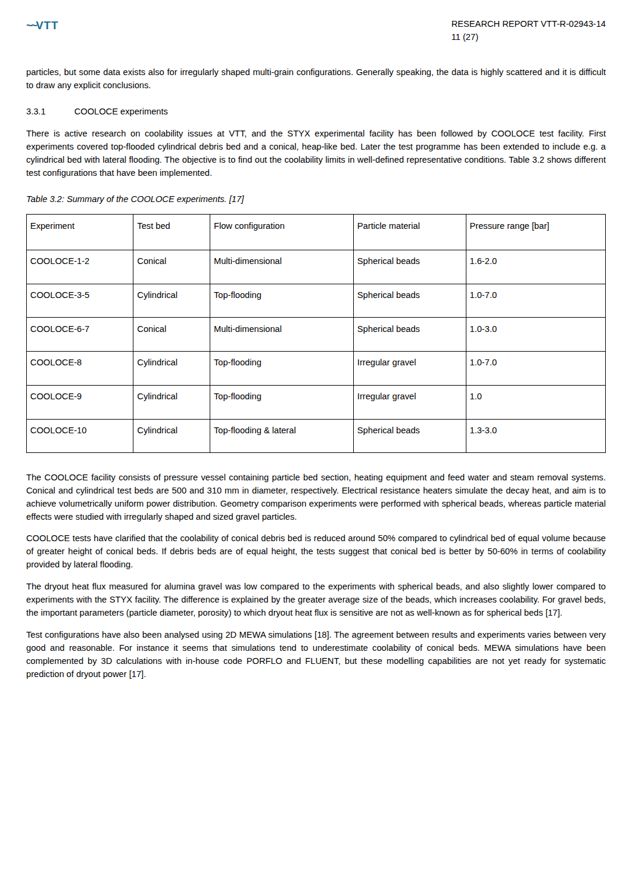~~VTT
RESEARCH REPORT VTT-R-02943-14
11 (27)
particles, but some data exists also for irregularly shaped multi-grain configurations. Generally speaking, the data is highly scattered and it is difficult to draw any explicit conclusions.
3.3.1 COOLOCE experiments
There is active research on coolability issues at VTT, and the STYX experimental facility has been followed by COOLOCE test facility. First experiments covered top-flooded cylindrical debris bed and a conical, heap-like bed. Later the test programme has been extended to include e.g. a cylindrical bed with lateral flooding. The objective is to find out the coolability limits in well-defined representative conditions. Table 3.2 shows different test configurations that have been implemented.
Table 3.2: Summary of the COOLOCE experiments. [17]
| Experiment | Test bed | Flow configuration | Particle material | Pressure range [bar] |
| --- | --- | --- | --- | --- |
| COOLOCE-1-2 | Conical | Multi-dimensional | Spherical beads | 1.6-2.0 |
| COOLOCE-3-5 | Cylindrical | Top-flooding | Spherical beads | 1.0-7.0 |
| COOLOCE-6-7 | Conical | Multi-dimensional | Spherical beads | 1.0-3.0 |
| COOLOCE-8 | Cylindrical | Top-flooding | Irregular gravel | 1.0-7.0 |
| COOLOCE-9 | Cylindrical | Top-flooding | Irregular gravel | 1.0 |
| COOLOCE-10 | Cylindrical | Top-flooding & lateral | Spherical beads | 1.3-3.0 |
The COOLOCE facility consists of pressure vessel containing particle bed section, heating equipment and feed water and steam removal systems. Conical and cylindrical test beds are 500 and 310 mm in diameter, respectively. Electrical resistance heaters simulate the decay heat, and aim is to achieve volumetrically uniform power distribution. Geometry comparison experiments were performed with spherical beads, whereas particle material effects were studied with irregularly shaped and sized gravel particles.
COOLOCE tests have clarified that the coolability of conical debris bed is reduced around 50% compared to cylindrical bed of equal volume because of greater height of conical beds. If debris beds are of equal height, the tests suggest that conical bed is better by 50-60% in terms of coolability provided by lateral flooding.
The dryout heat flux measured for alumina gravel was low compared to the experiments with spherical beads, and also slightly lower compared to experiments with the STYX facility. The difference is explained by the greater average size of the beads, which increases coolability. For gravel beds, the important parameters (particle diameter, porosity) to which dryout heat flux is sensitive are not as well-known as for spherical beds [17].
Test configurations have also been analysed using 2D MEWA simulations [18]. The agreement between results and experiments varies between very good and reasonable. For instance it seems that simulations tend to underestimate coolability of conical beds. MEWA simulations have been complemented by 3D calculations with in-house code PORFLO and FLUENT, but these modelling capabilities are not yet ready for systematic prediction of dryout power [17].